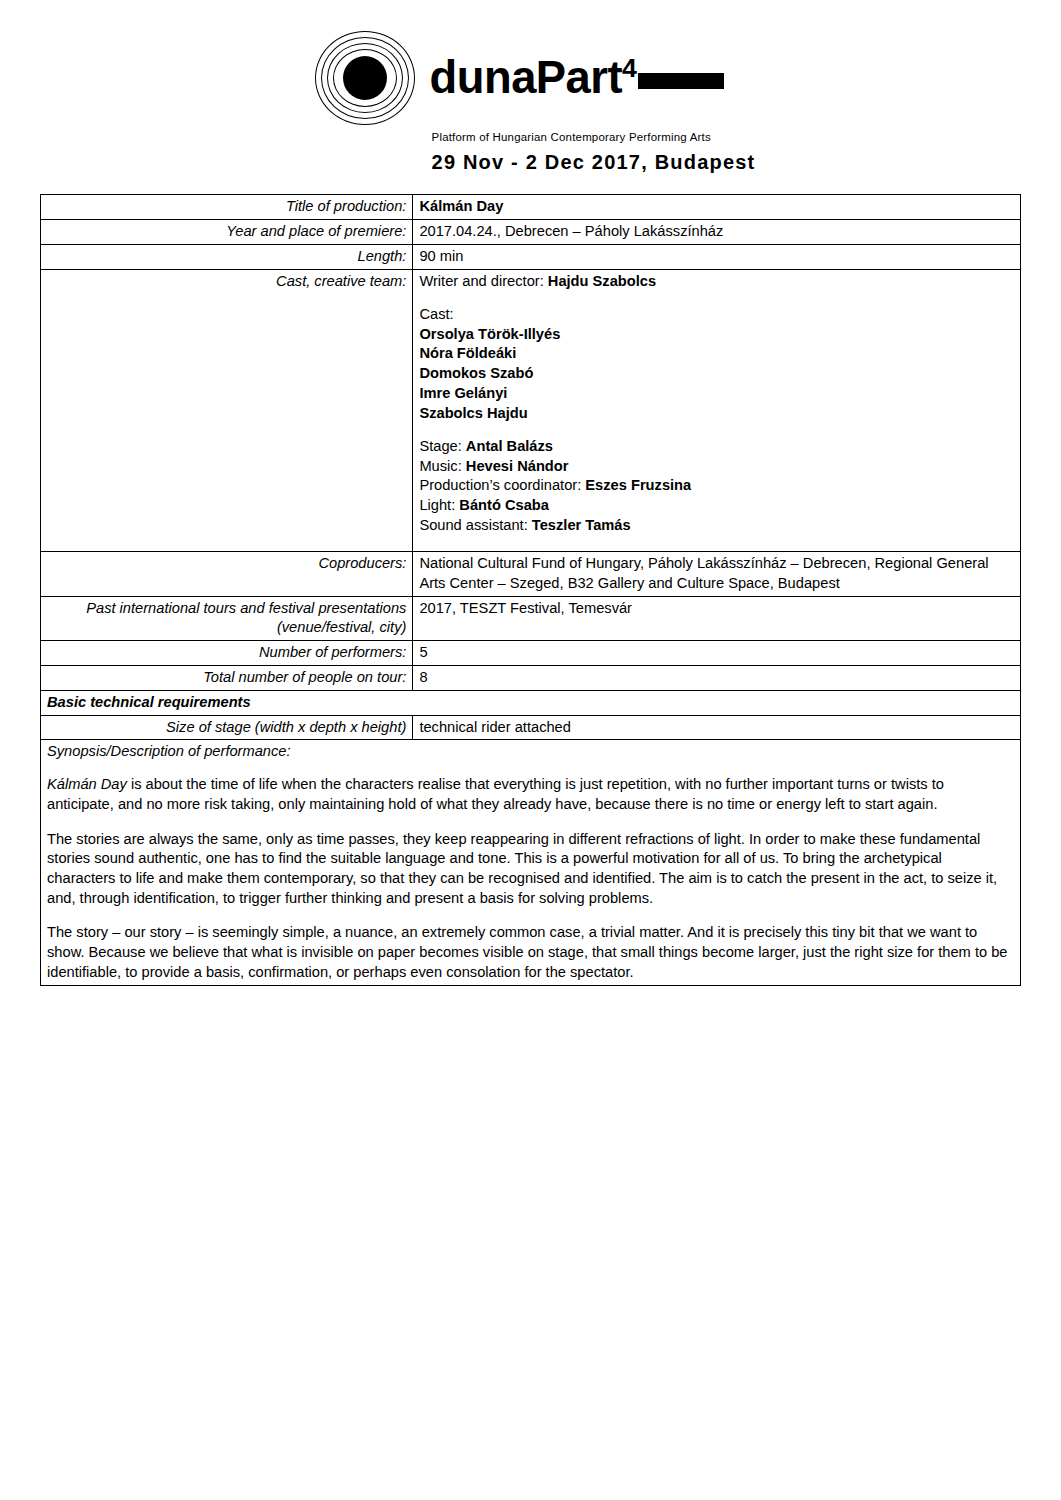duna Part 4
Platform of Hungarian Contemporary Performing Arts
29 Nov - 2 Dec 2017, Budapest
| Title of production: | Kálmán Day |
| Year and place of premiere: | 2017.04.24., Debrecen – Páholy Lakásszínház |
| Length: | 90 min |
| Cast, creative team: | Writer and director: Hajdu Szabolcs Cast: Orsolya Török-Illyés Nóra Földeáki Domokos Szabó Imre Gelányi Szabolcs Hajdu Stage: Antal Balázs Music: Hevesi Nándor Production’s coordinator: Eszes Fruzsina Light: Bántó Csaba Sound assistant: Teszler Tamás |
| Coproducers: | National Cultural Fund of Hungary, Páholy Lakásszínház – Debrecen, Regional General Arts Center – Szeged, B32 Gallery and Culture Space, Budapest |
| Past international tours and festival presentations (venue/festival, city) | 2017, TESZT Festival, Temesvár |
| Number of performers: | 5 |
| Total number of people on tour: | 8 |
| Basic technical requirements |
| Size of stage (width x depth x height) | technical rider attached |
| Synopsis/Description of performance: Kálmán Day is about the time of life when the characters realise that everything is just repetition, with no further important turns or twists to anticipate, and no more risk taking, only maintaining hold of what they already have, because there is no time or energy left to start again. The stories are always the same, only as time passes, they keep reappearing in different refractions of light. In order to make these fundamental stories sound authentic, one has to find the suitable language and tone. This is a powerful motivation for all of us. To bring the archetypical characters to life and make them contemporary, so that they can be recognised and identified. The aim is to catch the present in the act, to seize it, and, through identification, to trigger further thinking and present a basis for solving problems. The story – our story – is seemingly simple, a nuance, an extremely common case, a trivial matter. And it is precisely this tiny bit that we want to show. Because we believe that what is invisible on paper becomes visible on stage, that small things become larger, just the right size for them to be identifiable, to provide a basis, confirmation, or perhaps even consolation for the spectator. |